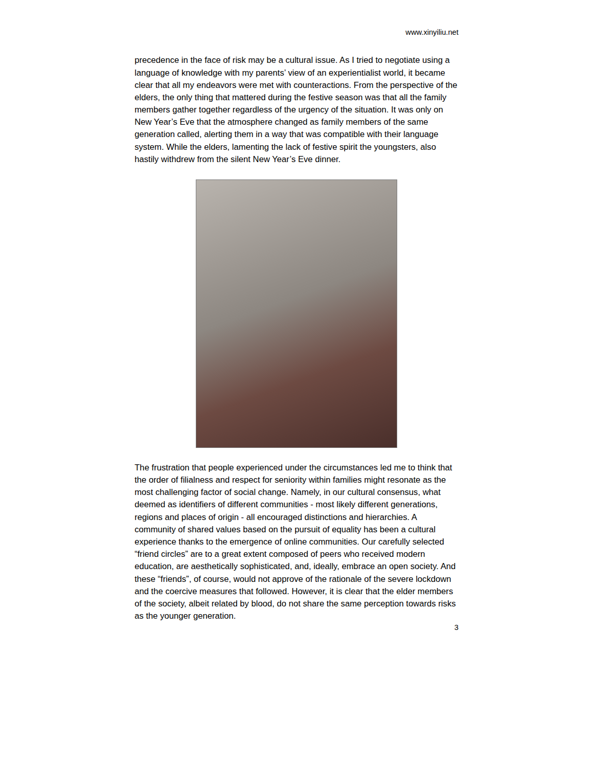www.xinyiliu.net
precedence in the face of risk may be a cultural issue. As I tried to negotiate using a language of knowledge with my parents’ view of an experientialist world, it became clear that all my endeavors were met with counteractions. From the perspective of the elders, the only thing that mattered during the festive season was that all the family members gather together regardless of the urgency of the situation. It was only on New Year’s Eve that the atmosphere changed as family members of the same generation called, alerting them in a way that was compatible with their language system. While the elders, lamenting the lack of festive spirit the youngsters, also hastily withdrew from the silent New Year’s Eve dinner.
The frustration that people experienced under the circumstances led me to think that the order of filialness and respect for seniority within families might resonate as the most challenging factor of social change. Namely, in our cultural consensus, what deemed as identifiers of different communities - most likely different generations, regions and places of origin - all encouraged distinctions and hierarchies. A community of shared values based on the pursuit of equality has been a cultural experience thanks to the emergence of online communities. Our carefully selected “friend circles” are to a great extent composed of peers who received modern education, are aesthetically sophisticated, and, ideally, embrace an open society. And these “friends”, of course, would not approve of the rationale of the severe lockdown and the coercive measures that followed. However, it is clear that the elder members of the society, albeit related by blood, do not share the same perception towards risks as the younger generation.
3